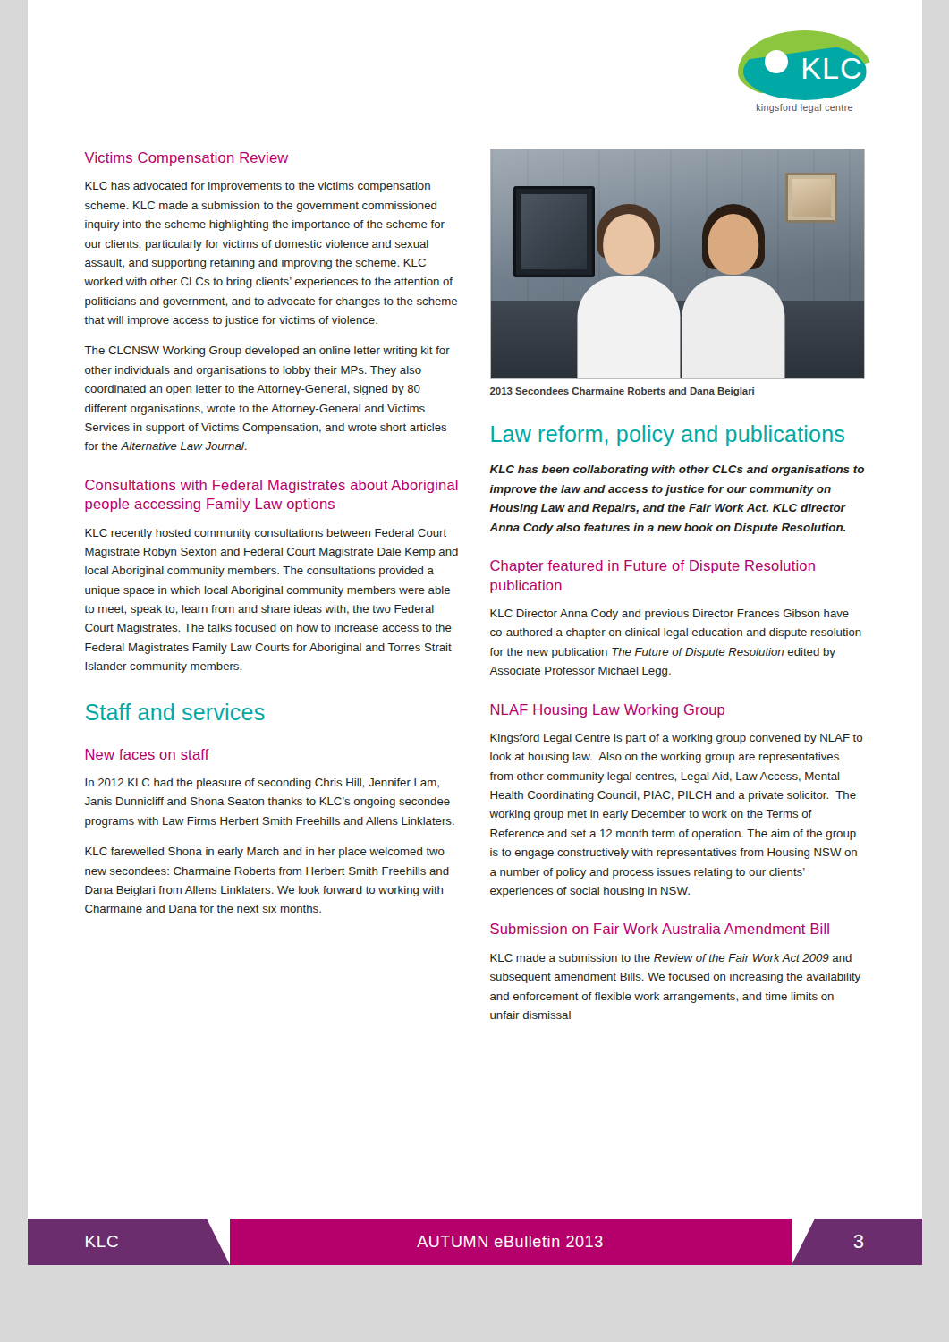KLC
kingsford legal centre
Victims Compensation Review
KLC has advocated for improvements to the victims compensation scheme. KLC made a submission to the government commissioned inquiry into the scheme highlighting the importance of the scheme for our clients, particularly for victims of domestic violence and sexual assault, and supporting retaining and improving the scheme. KLC worked with other CLCs to bring clients’ experiences to the attention of politicians and government, and to advocate for changes to the scheme that will improve access to justice for victims of violence.
The CLCNSW Working Group developed an online letter writing kit for other individuals and organisations to lobby their MPs. They also coordinated an open letter to the Attorney-General, signed by 80 different organisations, wrote to the Attorney-General and Victims Services in support of Victims Compensation, and wrote short articles for the Alternative Law Journal.
Consultations with Federal Magistrates about Aboriginal people accessing Family Law options
KLC recently hosted community consultations between Federal Court Magistrate Robyn Sexton and Federal Court Magistrate Dale Kemp and local Aboriginal community members. The consultations provided a unique space in which local Aboriginal community members were able to meet, speak to, learn from and share ideas with, the two Federal Court Magistrates. The talks focused on how to increase access to the Federal Magistrates Family Law Courts for Aboriginal and Torres Strait Islander community members.
Staff and services
New faces on staff
In 2012 KLC had the pleasure of seconding Chris Hill, Jennifer Lam, Janis Dunnicliff and Shona Seaton thanks to KLC’s ongoing secondee programs with Law Firms Herbert Smith Freehills and Allens Linklaters.
KLC farewelled Shona in early March and in her place welcomed two new secondees: Charmaine Roberts from Herbert Smith Freehills and Dana Beiglari from Allens Linklaters. We look forward to working with Charmaine and Dana for the next six months.
2013 Secondees Charmaine Roberts and Dana Beiglari
Law reform, policy and publications
KLC has been collaborating with other CLCs and organisations to improve the law and access to justice for our community on Housing Law and Repairs, and the Fair Work Act. KLC director Anna Cody also features in a new book on Dispute Resolution.
Chapter featured in Future of Dispute Resolution publication
KLC Director Anna Cody and previous Director Frances Gibson have co-authored a chapter on clinical legal education and dispute resolution for the new publication The Future of Dispute Resolution edited by Associate Professor Michael Legg.
NLAF Housing Law Working Group
Kingsford Legal Centre is part of a working group convened by NLAF to look at housing law. Also on the working group are representatives from other community legal centres, Legal Aid, Law Access, Mental Health Coordinating Council, PIAC, PILCH and a private solicitor. The working group met in early December to work on the Terms of Reference and set a 12 month term of operation. The aim of the group is to engage constructively with representatives from Housing NSW on a number of policy and process issues relating to our clients’ experiences of social housing in NSW.
Submission on Fair Work Australia Amendment Bill
KLC made a submission to the Review of the Fair Work Act 2009 and subsequent amendment Bills. We focused on increasing the availability and enforcement of flexible work arrangements, and time limits on unfair dismissal
KLC
AUTUMN eBulletin 2013
3